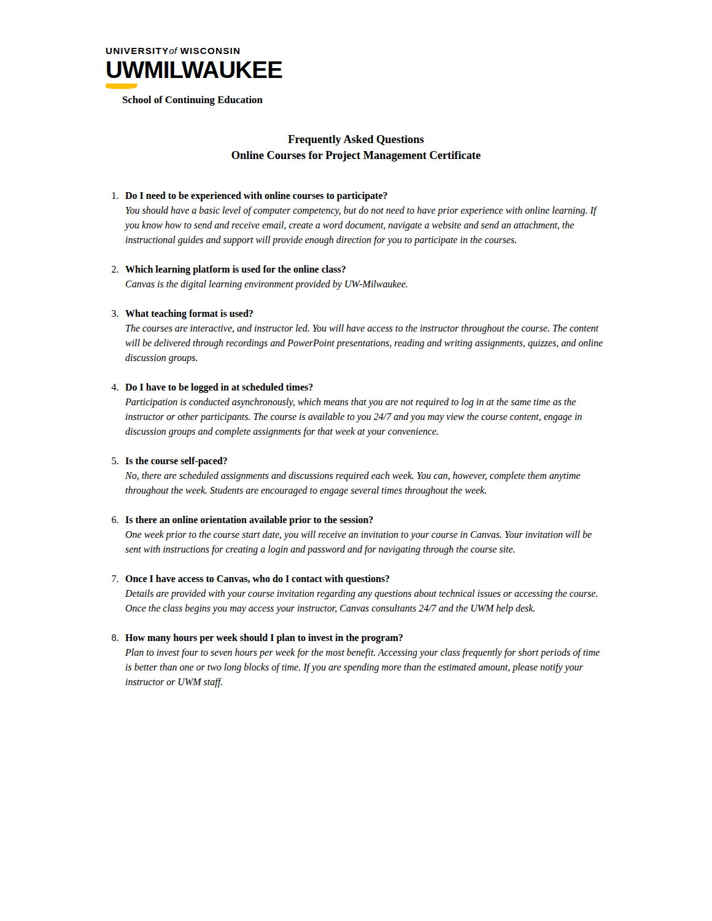Universityof Wisconsin
UW MILWAUKEE
School of Continuing Education
Frequently Asked Questions Online Courses for Project Management Certificate
Do I need to be experienced with online courses to participate? You should have a basic level of computer competency, but do not need to have prior experience with online learning. If you know how to send and receive email, create a word document, navigate a website and send an attachment, the instructional guides and support will provide enough direction for you to participate in the courses.
Which learning platform is used for the online class? Canvas is the digital learning environment provided by UW-Milwaukee.
What teaching format is used? The courses are interactive, and instructor led. You will have access to the instructor throughout the course. The content will be delivered through recordings and PowerPoint presentations, reading and writing assignments, quizzes, and online discussion groups.
Do I have to be logged in at scheduled times? Participation is conducted asynchronously, which means that you are not required to log in at the same time as the instructor or other participants. The course is available to you 24/7 and you may view the course content, engage in discussion groups and complete assignments for that week at your convenience.
Is the course self-paced? No, there are scheduled assignments and discussions required each week. You can, however, complete them anytime throughout the week. Students are encouraged to engage several times throughout the week.
Is there an online orientation available prior to the session? One week prior to the course start date, you will receive an invitation to your course in Canvas. Your invitation will be sent with instructions for creating a login and password and for navigating through the course site.
Once I have access to Canvas, who do I contact with questions? Details are provided with your course invitation regarding any questions about technical issues or accessing the course. Once the class begins you may access your instructor, Canvas consultants 24/7 and the UWM help desk.
How many hours per week should I plan to invest in the program? Plan to invest four to seven hours per week for the most benefit. Accessing your class frequently for short periods of time is better than one or two long blocks of time. If you are spending more than the estimated amount, please notify your instructor or UWM staff.